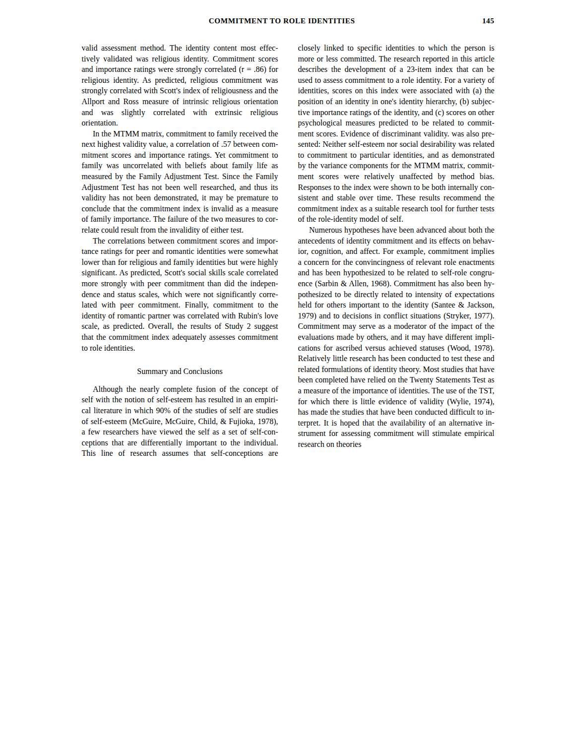Commitment to Role Identities 145
valid assessment method. The identity content most effectively validated was religious identity. Commitment scores and importance ratings were strongly correlated (r = .86) for religious identity. As predicted, religious commitment was strongly correlated with Scott's index of religiousness and the Allport and Ross measure of intrinsic religious orientation and was slightly correlated with extrinsic religious orientation.
In the MTMM matrix, commitment to family received the next highest validity value, a correlation of .57 between commitment scores and importance ratings. Yet commitment to family was uncorrelated with beliefs about family life as measured by the Family Adjustment Test. Since the Family Adjustment Test has not been well researched, and thus its validity has not been demonstrated, it may be premature to conclude that the commitment index is invalid as a measure of family importance. The failure of the two measures to correlate could result from the invalidity of either test.
The correlations between commitment scores and importance ratings for peer and romantic identities were somewhat lower than for religious and family identities but were highly significant. As predicted, Scott's social skills scale correlated more strongly with peer commitment than did the independence and status scales, which were not significantly correlated with peer commitment. Finally, commitment to the identity of romantic partner was correlated with Rubin's love scale, as predicted. Overall, the results of Study 2 suggest that the commitment index adequately assesses commitment to role identities.
Summary and Conclusions
Although the nearly complete fusion of the concept of self with the notion of self-esteem has resulted in an empirical literature in which 90% of the studies of self are studies of self-esteem (McGuire, McGuire, Child, & Fujioka, 1978), a few researchers have viewed the self as a set of self-conceptions that are differentially important to the individual. This line of research assumes that self-conceptions are closely linked to specific identities to which the person is more or less committed. The research reported in this article describes the development of a 23-item index that can be used to assess commitment to a role identity. For a variety of identities, scores on this index were associated with (a) the position of an identity in one's identity hierarchy, (b) subjective importance ratings of the identity, and (c) scores on other psychological measures predicted to be related to commitment scores. Evidence of discriminant validity. was also presented: Neither self-esteem nor social desirability was related to commitment to particular identities, and as demonstrated by the variance components for the MTMM matrix, commitment scores were relatively unaffected by method bias. Responses to the index were shown to be both internally consistent and stable over time. These results recommend the commitment index as a suitable research tool for further tests of the role-identity model of self.
Numerous hypotheses have been advanced about both the antecedents of identity commitment and its effects on behavior, cognition, and affect. For example, commitment implies a concern for the convincingness of relevant role enactments and has been hypothesized to be related to self-role congruence (Sarbin & Allen, 1968). Commitment has also been hypothesized to be directly related to intensity of expectations held for others important to the identity (Santee & Jackson, 1979) and to decisions in conflict situations (Stryker, 1977). Commitment may serve as a moderator of the impact of the evaluations made by others, and it may have different implications for ascribed versus achieved statuses (Wood, 1978). Relatively little research has been conducted to test these and related formulations of identity theory. Most studies that have been completed have relied on the Twenty Statements Test as a measure of the importance of identities. The use of the TST, for which there is little evidence of validity (Wylie, 1974), has made the studies that have been conducted difficult to interpret. It is hoped that the availability of an alternative instrument for assessing commitment will stimulate empirical research on theories